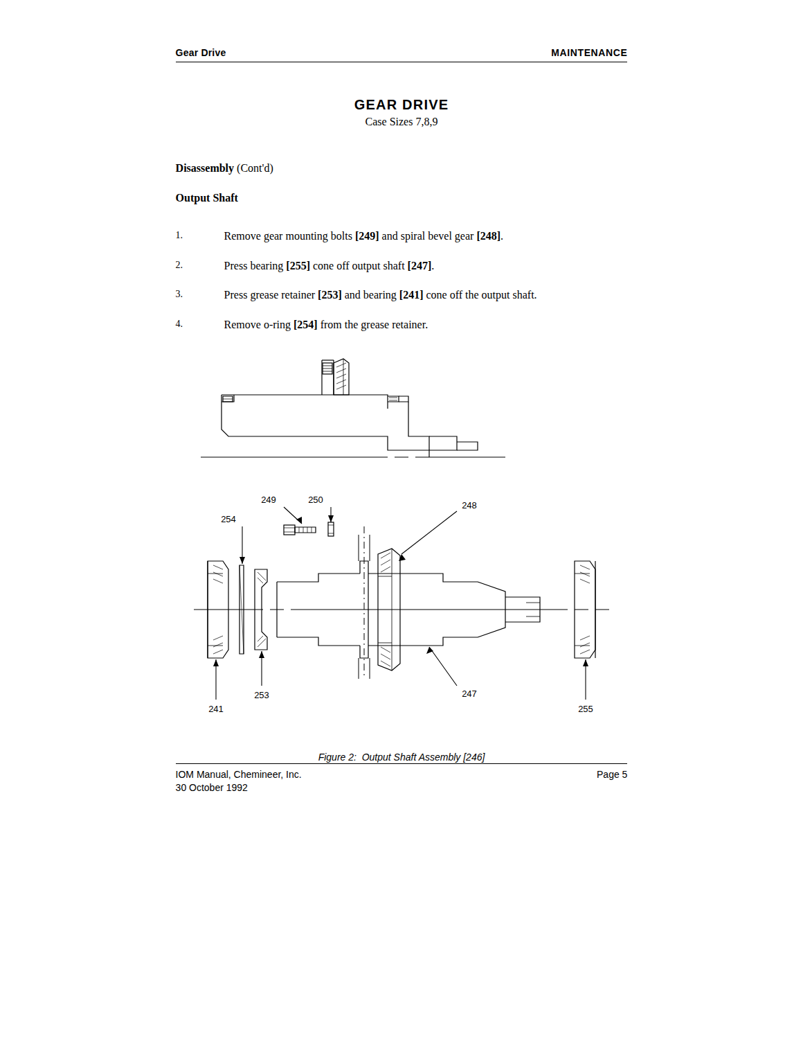Gear Drive
MAINTENANCE
GEAR DRIVE
Case Sizes 7,8,9
Disassembly (Cont'd)
Output Shaft
1. Remove gear mounting bolts [249] and spiral bevel gear [248].
2. Press bearing [255] cone off output shaft [247].
3. Press grease retainer [253] and bearing [241] cone off the output shaft.
4. Remove o-ring [254] from the grease retainer.
250 249 248 254 241 253 247 255
Figure 2: Output Shaft Assembly [246]
IOM Manual, Chemineer, Inc.
30 October 1992
Page 5